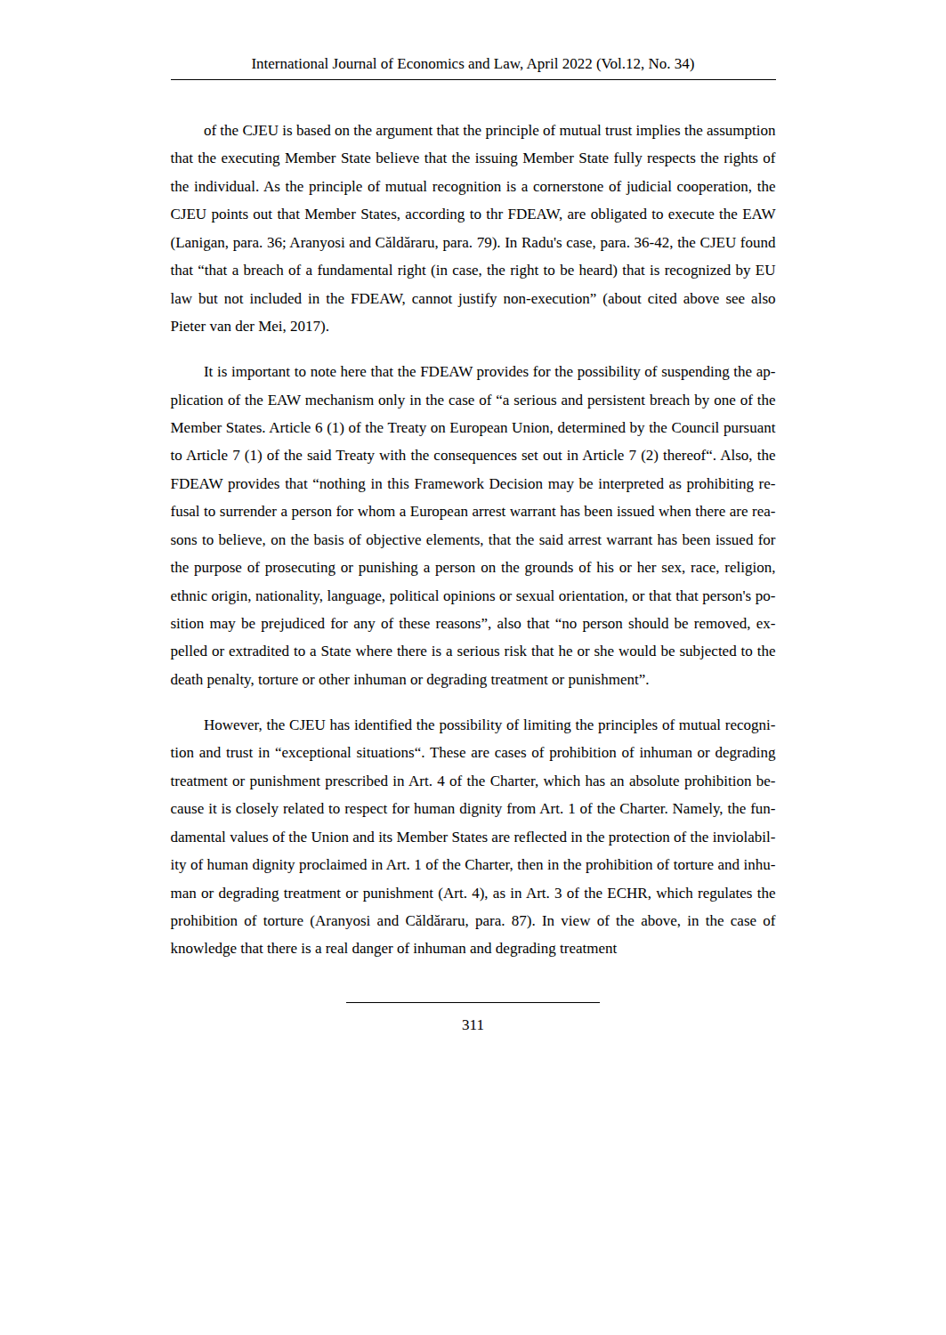International Journal of Economics and Law, April 2022 (Vol.12, No. 34)
of the CJEU is based on the argument that the principle of mutual trust implies the assumption that the executing Member State believe that the issuing Member State fully respects the rights of the individual. As the principle of mutual recognition is a cornerstone of judicial cooperation, the CJEU points out that Member States, according to thr FDEAW, are obligated to execute the EAW (Lanigan, para. 36; Aranyosi and Căldăraru, para. 79). In Radu's case, para. 36-42, the CJEU found that “that a breach of a fundamental right (in case, the right to be heard) that is recognized by EU law but not included in the FDEAW, cannot justify non-execution” (about cited above see also Pieter van der Mei, 2017).
It is important to note here that the FDEAW provides for the possibility of suspending the application of the EAW mechanism only in the case of “a serious and persistent breach by one of the Member States. Article 6 (1) of the Treaty on European Union, determined by the Council pursuant to Article 7 (1) of the said Treaty with the consequences set out in Article 7 (2) thereof“. Also, the FDEAW provides that “nothing in this Framework Decision may be interpreted as prohibiting refusal to surrender a person for whom a European arrest warrant has been issued when there are reasons to believe, on the basis of objective elements, that the said arrest warrant has been issued for the purpose of prosecuting or punishing a person on the grounds of his or her sex, race, religion, ethnic origin, nationality, language, political opinions or sexual orientation, or that that person's position may be prejudiced for any of these reasons”, also that “no person should be removed, expelled or extradited to a State where there is a serious risk that he or she would be subjected to the death penalty, torture or other inhuman or degrading treatment or punishment”.
However, the CJEU has identified the possibility of limiting the principles of mutual recognition and trust in “exceptional situations“. These are cases of prohibition of inhuman or degrading treatment or punishment prescribed in Art. 4 of the Charter, which has an absolute prohibition because it is closely related to respect for human dignity from Art. 1 of the Charter. Namely, the fundamental values of the Union and its Member States are reflected in the protection of the inviolability of human dignity proclaimed in Art. 1 of the Charter, then in the prohibition of torture and inhuman or degrading treatment or punishment (Art. 4), as in Art. 3 of the ECHR, which regulates the prohibition of torture (Aranyosi and Căldăraru, para. 87). In view of the above, in the case of knowledge that there is a real danger of inhuman and degrading treatment
311